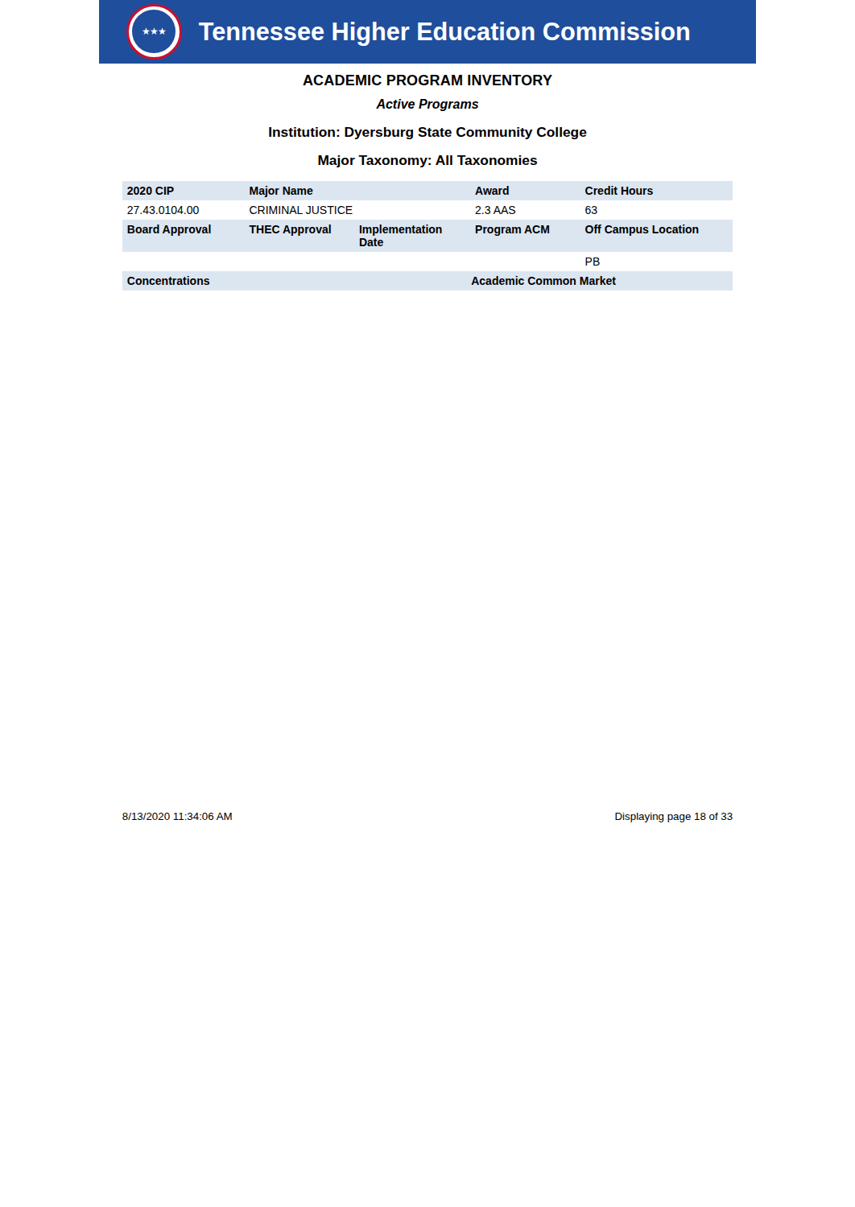★★★
Tennessee Higher Education Commission
ACADEMIC PROGRAM INVENTORY
Active Programs
Institution: Dyersburg State Community College
Major Taxonomy: All Taxonomies
| 2020 CIP | Major Name | Award | Credit Hours |
| 27.43.0104.00 | CRIMINAL JUSTICE | 2.3 AAS | 63 |
| Board Approval | THEC Approval | Implementation Date | Program ACM | Off Campus Location |
| | | | | PB |
| Concentrations | Academic Common Market |
8/13/2020 11:34:06 AM
Displaying page 18 of 33